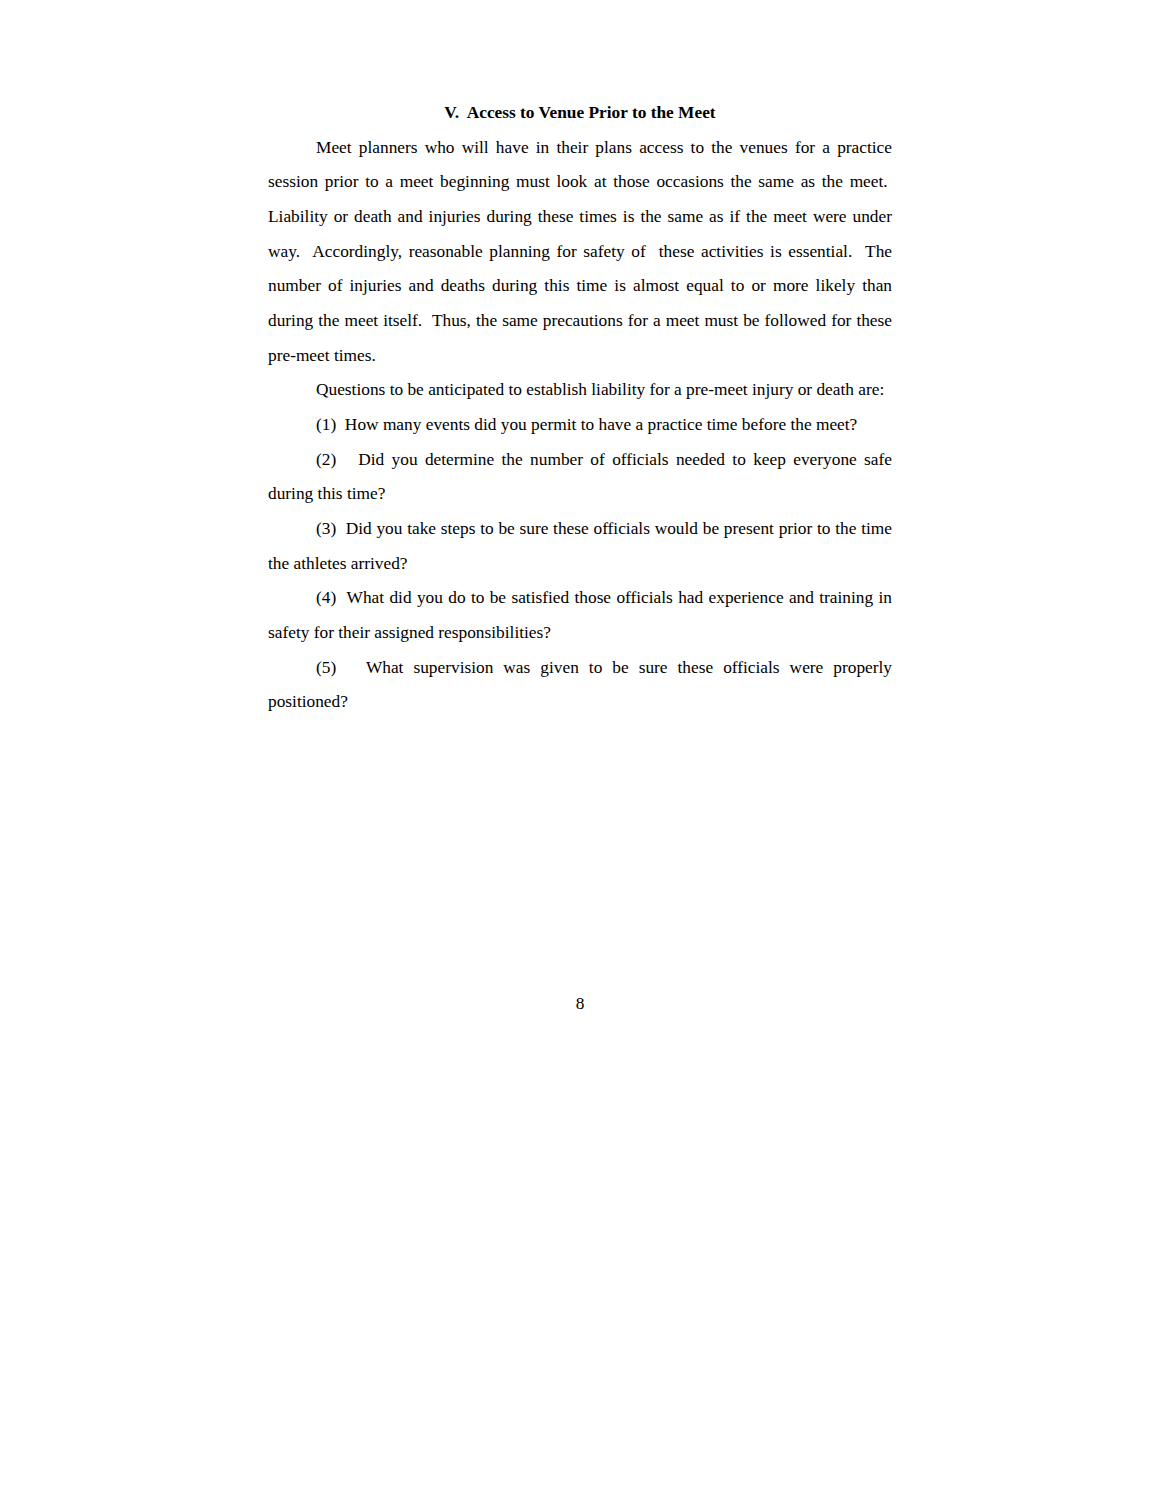V. Access to Venue Prior to the Meet
Meet planners who will have in their plans access to the venues for a practice session prior to a meet beginning must look at those occasions the same as the meet. Liability or death and injuries during these times is the same as if the meet were under way. Accordingly, reasonable planning for safety of these activities is essential. The number of injuries and deaths during this time is almost equal to or more likely than during the meet itself. Thus, the same precautions for a meet must be followed for these pre-meet times.
Questions to be anticipated to establish liability for a pre-meet injury or death are:
(1) How many events did you permit to have a practice time before the meet?
(2) Did you determine the number of officials needed to keep everyone safe during this time?
(3) Did you take steps to be sure these officials would be present prior to the time the athletes arrived?
(4) What did you do to be satisfied those officials had experience and training in safety for their assigned responsibilities?
(5) What supervision was given to be sure these officials were properly positioned?
8